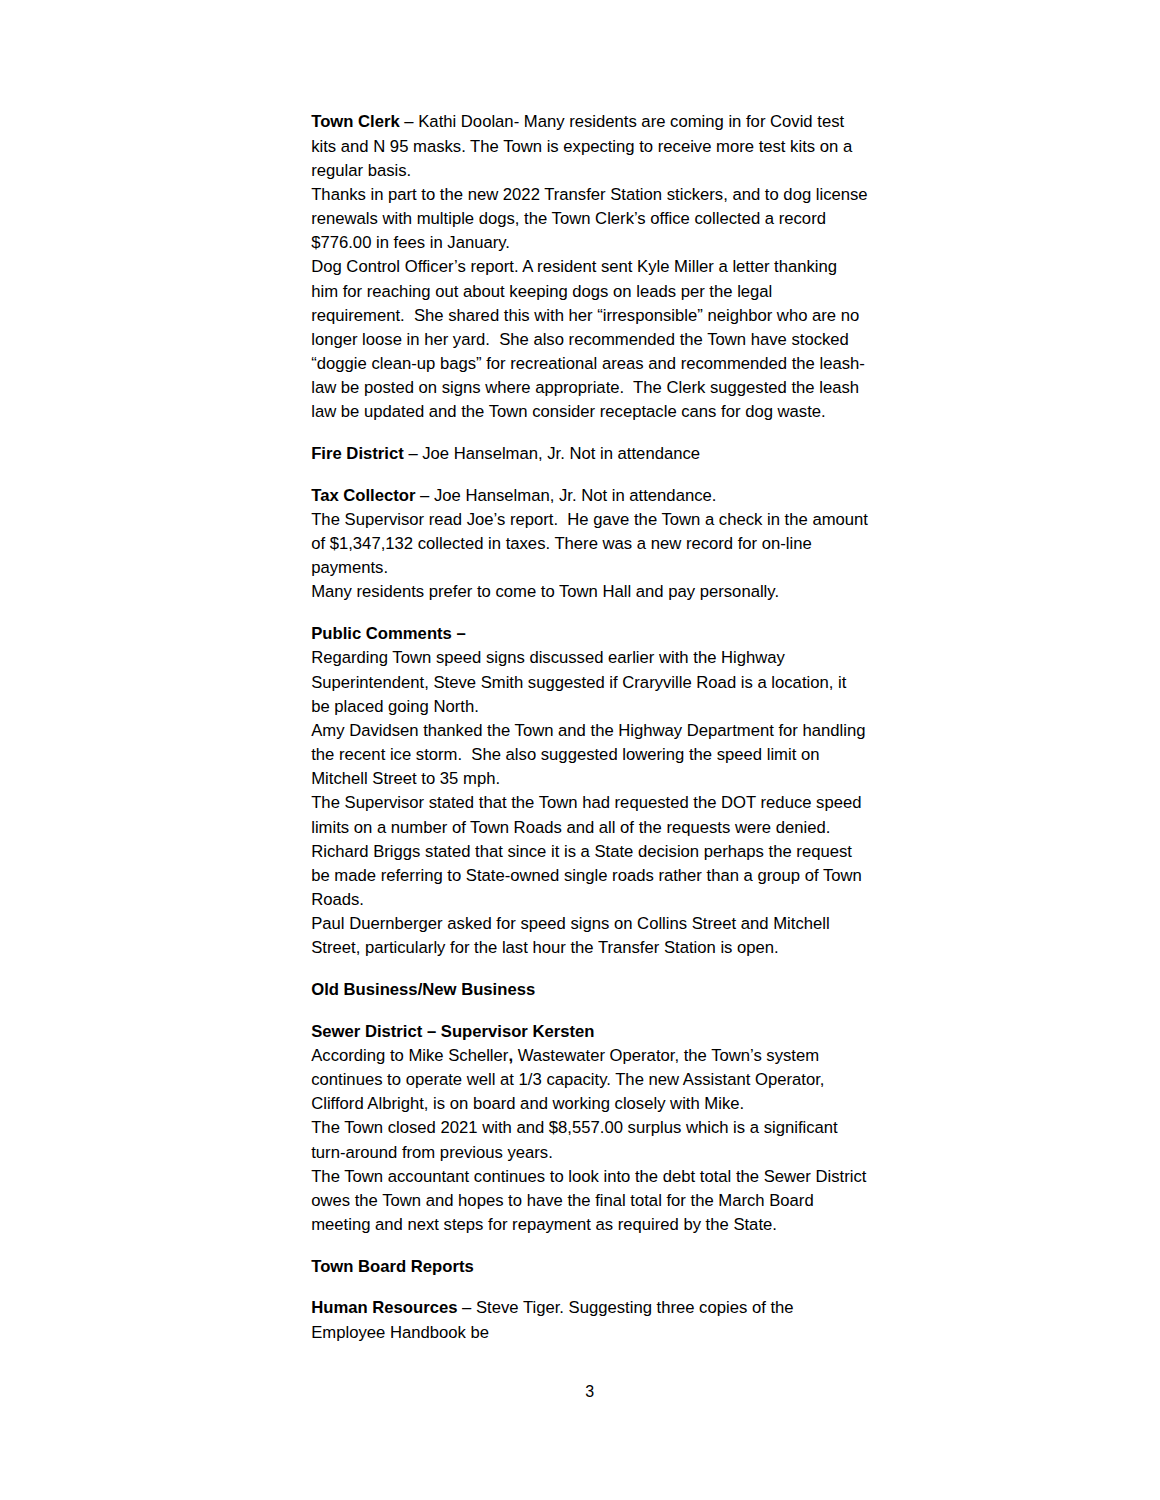Town Clerk – Kathi Doolan- Many residents are coming in for Covid test kits and N 95 masks. The Town is expecting to receive more test kits on a regular basis.
Thanks in part to the new 2022 Transfer Station stickers, and to dog license renewals with multiple dogs, the Town Clerk’s office collected a record $776.00 in fees in January.
Dog Control Officer’s report. A resident sent Kyle Miller a letter thanking him for reaching out about keeping dogs on leads per the legal requirement. She shared this with her “irresponsible” neighbor who are no longer loose in her yard. She also recommended the Town have stocked “doggie clean-up bags” for recreational areas and recommended the leash-law be posted on signs where appropriate. The Clerk suggested the leash law be updated and the Town consider receptacle cans for dog waste.
Fire District – Joe Hanselman, Jr. Not in attendance
Tax Collector – Joe Hanselman, Jr. Not in attendance.
The Supervisor read Joe’s report. He gave the Town a check in the amount of $1,347,132 collected in taxes. There was a new record for on-line payments.
Many residents prefer to come to Town Hall and pay personally.
Public Comments –
Regarding Town speed signs discussed earlier with the Highway Superintendent, Steve Smith suggested if Craryville Road is a location, it be placed going North.
Amy Davidsen thanked the Town and the Highway Department for handling the recent ice storm. She also suggested lowering the speed limit on Mitchell Street to 35 mph.
The Supervisor stated that the Town had requested the DOT reduce speed limits on a number of Town Roads and all of the requests were denied. Richard Briggs stated that since it is a State decision perhaps the request be made referring to State-owned single roads rather than a group of Town Roads.
Paul Duernberger asked for speed signs on Collins Street and Mitchell Street, particularly for the last hour the Transfer Station is open.
Old Business/New Business
Sewer District – Supervisor Kersten
According to Mike Scheller, Wastewater Operator, the Town’s system continues to operate well at 1/3 capacity. The new Assistant Operator, Clifford Albright, is on board and working closely with Mike.
The Town closed 2021 with and $8,557.00 surplus which is a significant turn-around from previous years.
The Town accountant continues to look into the debt total the Sewer District owes the Town and hopes to have the final total for the March Board meeting and next steps for repayment as required by the State.
Town Board Reports
Human Resources – Steve Tiger. Suggesting three copies of the Employee Handbook be
3